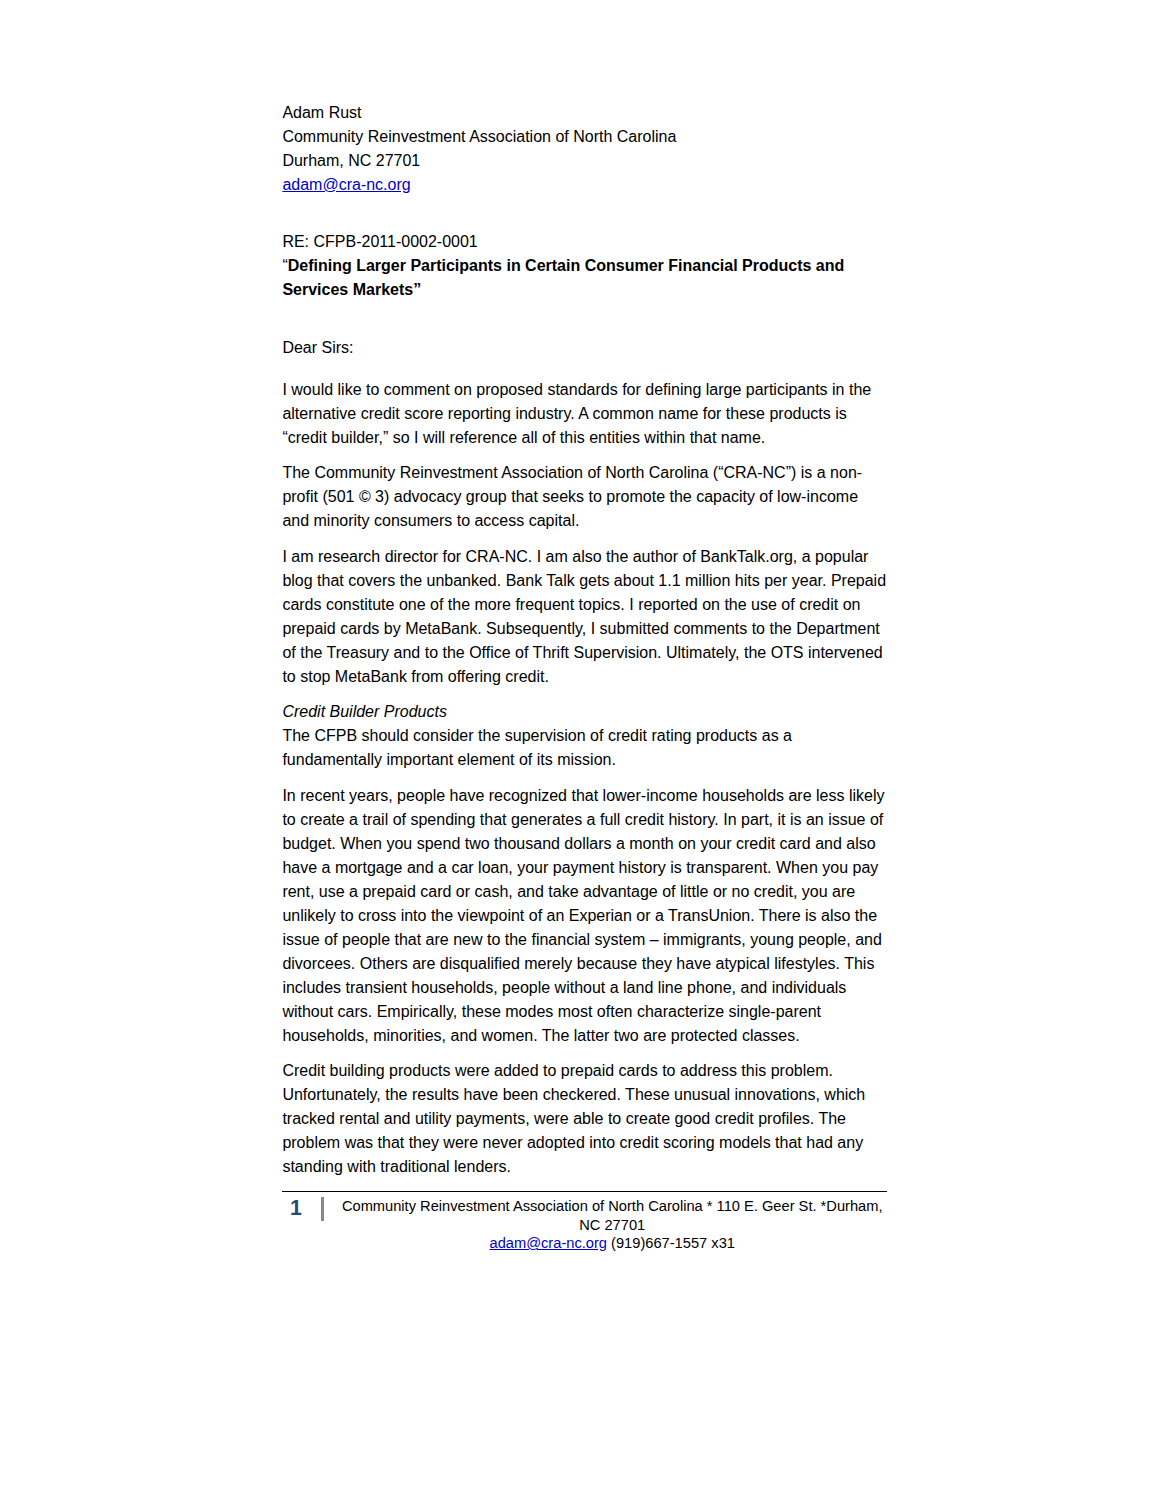Adam Rust
Community Reinvestment Association of North Carolina
Durham, NC 27701
adam@cra-nc.org
RE: CFPB-2011-0002-0001
“Defining Larger Participants in Certain Consumer Financial Products and Services Markets”
Dear Sirs:
I would like to comment on proposed standards for defining large participants in the alternative credit score reporting industry. A common name for these products is “credit builder,” so I will reference all of this entities within that name.
The Community Reinvestment Association of North Carolina (“CRA-NC”) is a non-profit (501 © 3) advocacy group that seeks to promote the capacity of low-income and minority consumers to access capital.
I am research director for CRA-NC. I am also the author of BankTalk.org, a popular blog that covers the unbanked. Bank Talk gets about 1.1 million hits per year. Prepaid cards constitute one of the more frequent topics. I reported on the use of credit on prepaid cards by MetaBank. Subsequently, I submitted comments to the Department of the Treasury and to the Office of Thrift Supervision. Ultimately, the OTS intervened to stop MetaBank from offering credit.
Credit Builder Products
The CFPB should consider the supervision of credit rating products as a fundamentally important element of its mission.
In recent years, people have recognized that lower-income households are less likely to create a trail of spending that generates a full credit history. In part, it is an issue of budget. When you spend two thousand dollars a month on your credit card and also have a mortgage and a car loan, your payment history is transparent. When you pay rent, use a prepaid card or cash, and take advantage of little or no credit, you are unlikely to cross into the viewpoint of an Experian or a TransUnion. There is also the issue of people that are new to the financial system – immigrants, young people, and divorcees. Others are disqualified merely because they have atypical lifestyles. This includes transient households, people without a land line phone, and individuals without cars. Empirically, these modes most often characterize single-parent households, minorities, and women. The latter two are protected classes.
Credit building products were added to prepaid cards to address this problem. Unfortunately, the results have been checkered. These unusual innovations, which tracked rental and utility payments, were able to create good credit profiles. The problem was that they were never adopted into credit scoring models that had any standing with traditional lenders.
1
Community Reinvestment Association of North Carolina * 110 E. Geer St. *Durham, NC 27701 adam@cra-nc.org (919)667-1557 x31